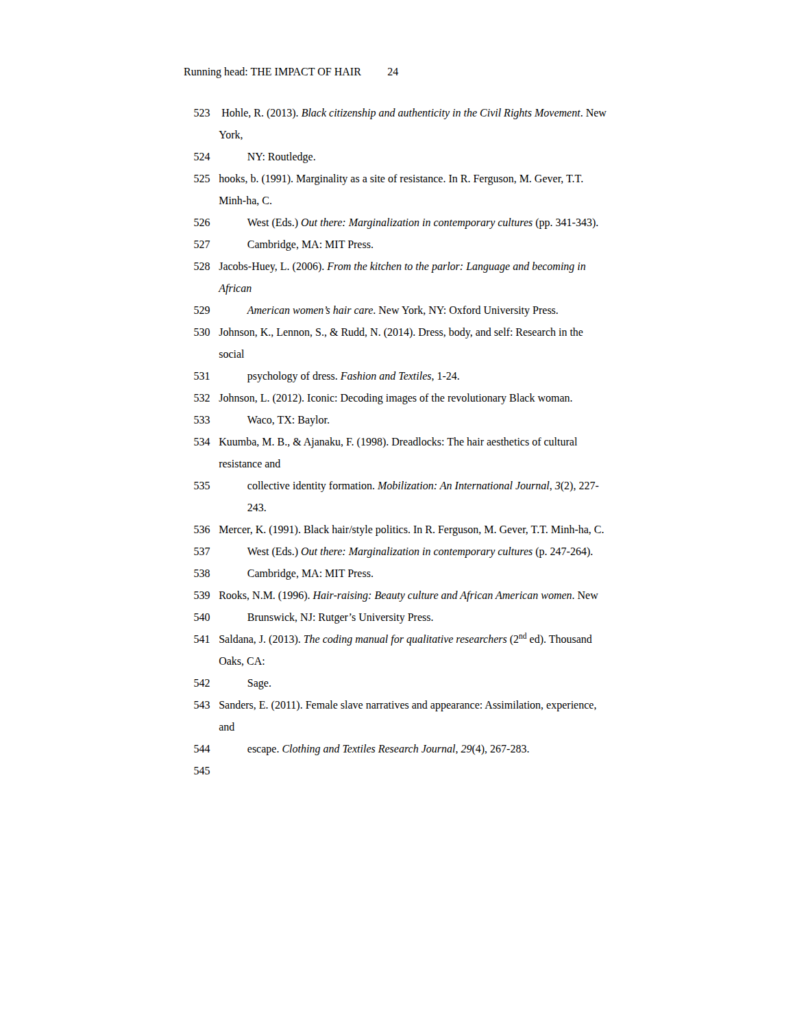Running head: THE IMPACT OF HAIR 24
523 Hohle, R. (2013). Black citizenship and authenticity in the Civil Rights Movement. New York,
524 NY: Routledge.
525hooks, b. (1991). Marginality as a site of resistance. In R. Ferguson, M. Gever, T.T. Minh-ha, C.
526 West (Eds.) Out there: Marginalization in contemporary cultures (pp. 341-343).
527 Cambridge, MA: MIT Press.
528 Jacobs-Huey, L. (2006). From the kitchen to the parlor: Language and becoming in African
529 American women’s hair care. New York, NY: Oxford University Press.
530 Johnson, K., Lennon, S., & Rudd, N. (2014). Dress, body, and self: Research in the social
531 psychology of dress. Fashion and Textiles, 1-24.
532 Johnson, L. (2012). Iconic: Decoding images of the revolutionary Black woman.
533 Waco, TX: Baylor.
534 Kuumba, M. B., & Ajanaku, F. (1998). Dreadlocks: The hair aesthetics of cultural resistance and
535 collective identity formation. Mobilization: An International Journal, 3(2), 227-243.
536 Mercer, K. (1991). Black hair/style politics. In R. Ferguson, M. Gever, T.T. Minh-ha, C.
537 West (Eds.) Out there: Marginalization in contemporary cultures (p. 247-264).
538 Cambridge, MA: MIT Press.
539 Rooks, N.M. (1996). Hair-raising: Beauty culture and African American women. New
540 Brunswick, NJ: Rutger’s University Press.
541 Saldana, J. (2013). The coding manual for qualitative researchers (2nd ed). Thousand Oaks, CA:
542 Sage.
543 Sanders, E. (2011). Female slave narratives and appearance: Assimilation, experience, and
544 escape. Clothing and Textiles Research Journal, 29(4), 267-283.
545